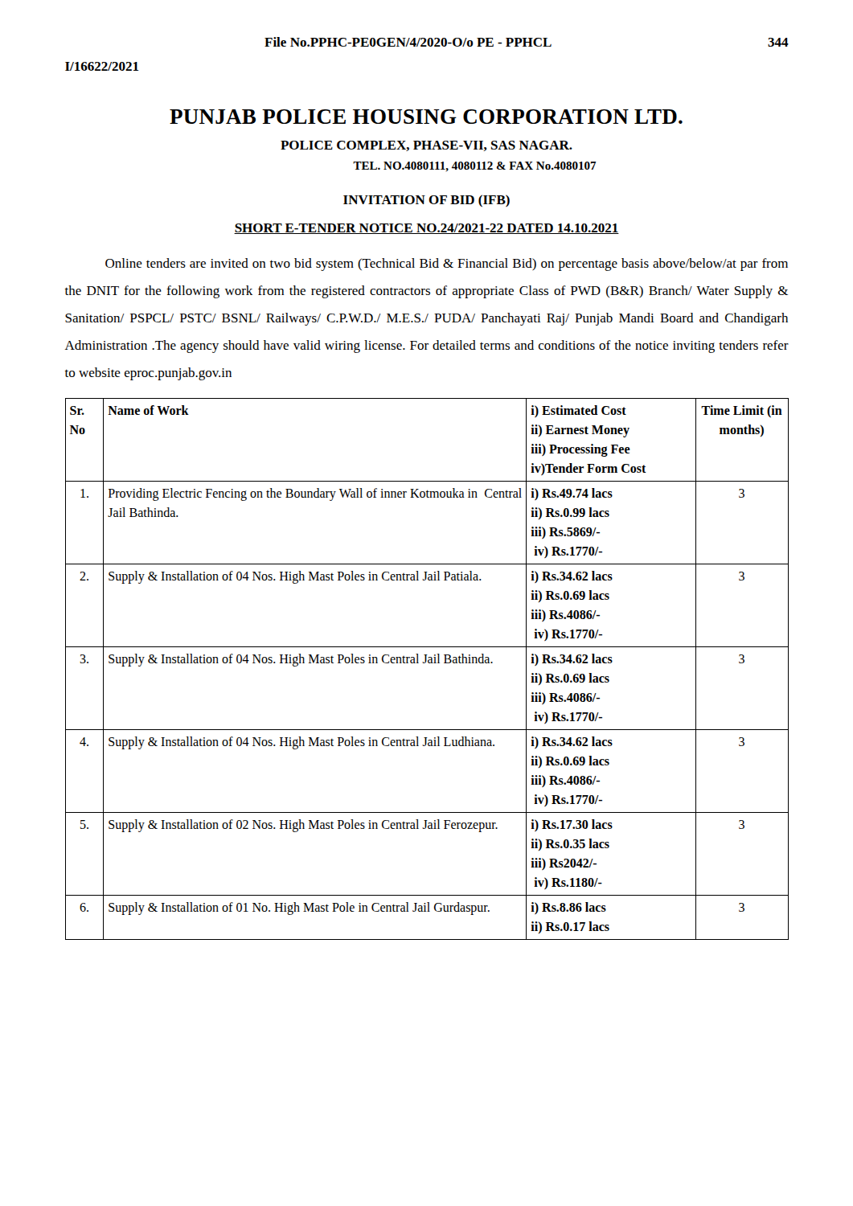File No.PPHC-PE0GEN/4/2020-O/o PE - PPHCL
344
I/16622/2021
PUNJAB POLICE HOUSING CORPORATION LTD.
POLICE COMPLEX, PHASE-VII, SAS NAGAR.
TEL. NO.4080111, 4080112 & FAX No.4080107
INVITATION OF BID (IFB)
SHORT E-TENDER NOTICE NO.24/2021-22 DATED 14.10.2021
Online tenders are invited on two bid system (Technical Bid & Financial Bid) on percentage basis above/below/at par from the DNIT for the following work from the registered contractors of appropriate Class of PWD (B&R) Branch/ Water Supply & Sanitation/ PSPCL/ PSTC/ BSNL/ Railways/ C.P.W.D./ M.E.S./ PUDA/ Panchayati Raj/ Punjab Mandi Board and Chandigarh Administration .The agency should have valid wiring license. For detailed terms and conditions of the notice inviting tenders refer to website eproc.punjab.gov.in
| Sr. No | Name of Work | i) Estimated Cost ii) Earnest Money iii) Processing Fee iv)Tender Form Cost | Time Limit (in months) |
| --- | --- | --- | --- |
| 1. | Providing Electric Fencing on the Boundary Wall of inner Kotmouka in Central Jail Bathinda. | i) Rs.49.74 lacs ii) Rs.0.99 lacs iii) Rs.5869/- iv) Rs.1770/- | 3 |
| 2. | Supply & Installation of 04 Nos. High Mast Poles in Central Jail Patiala. | i) Rs.34.62 lacs ii) Rs.0.69 lacs iii) Rs.4086/- iv) Rs.1770/- | 3 |
| 3. | Supply & Installation of 04 Nos. High Mast Poles in Central Jail Bathinda. | i) Rs.34.62 lacs ii) Rs.0.69 lacs iii) Rs.4086/- iv) Rs.1770/- | 3 |
| 4. | Supply & Installation of 04 Nos. High Mast Poles in Central Jail Ludhiana. | i) Rs.34.62 lacs ii) Rs.0.69 lacs iii) Rs.4086/- iv) Rs.1770/- | 3 |
| 5. | Supply & Installation of 02 Nos. High Mast Poles in Central Jail Ferozepur. | i) Rs.17.30 lacs ii) Rs.0.35 lacs iii) Rs2042/- iv) Rs.1180/- | 3 |
| 6. | Supply & Installation of 01 No. High Mast Pole in Central Jail Gurdaspur. | i) Rs.8.86 lacs ii) Rs.0.17 lacs | 3 |